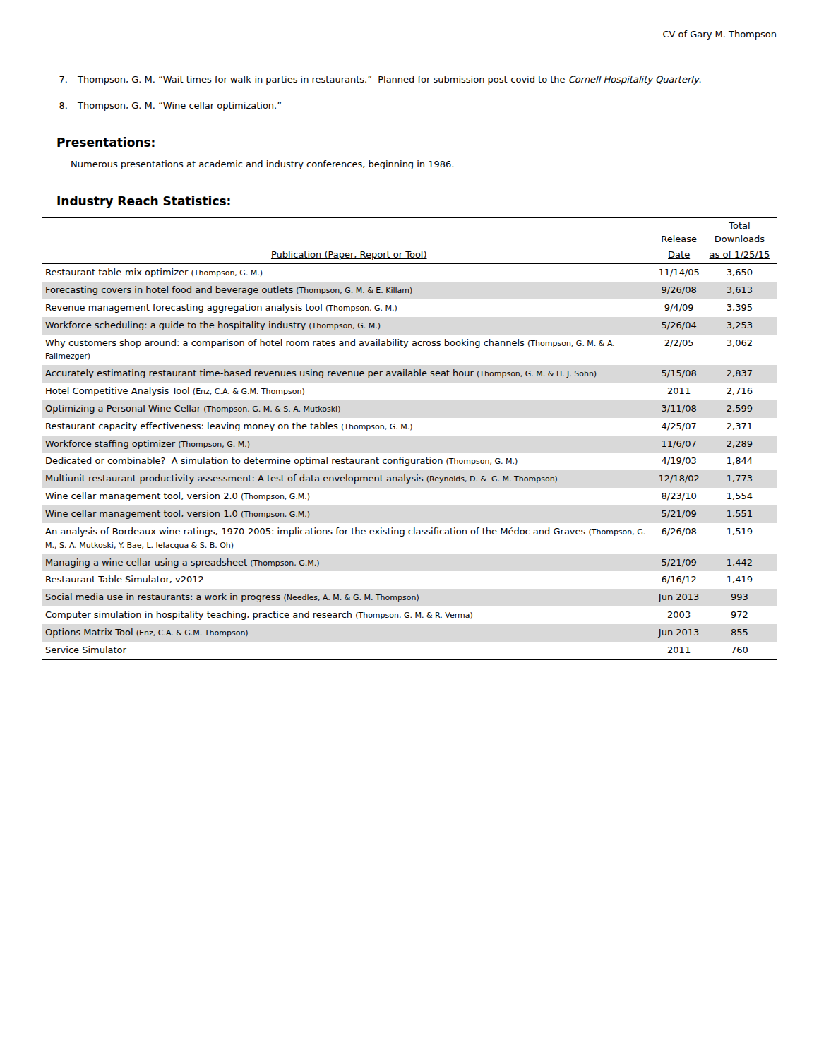CV of Gary M. Thompson
Thompson, G. M. “Wait times for walk-in parties in restaurants.” Planned for submission post-covid to the Cornell Hospitality Quarterly.
Thompson, G. M. “Wine cellar optimization.”
Presentations:
Numerous presentations at academic and industry conferences, beginning in 1986.
Industry Reach Statistics:
| | Release | Total Downloads |
| --- | --- | --- |
| Publication (Paper, Report or Tool) | Date | as of 1/25/15 |
| Restaurant table-mix optimizer (Thompson, G. M.) | 11/14/05 | 3,650 |
| Forecasting covers in hotel food and beverage outlets (Thompson, G. M. & E. Killam) | 9/26/08 | 3,613 |
| Revenue management forecasting aggregation analysis tool (Thompson, G. M.) | 9/4/09 | 3,395 |
| Workforce scheduling: a guide to the hospitality industry (Thompson, G. M.) | 5/26/04 | 3,253 |
| Why customers shop around: a comparison of hotel room rates and availability across booking channels (Thompson, G. M. & A. Failmezger) | 2/2/05 | 3,062 |
| Accurately estimating restaurant time-based revenues using revenue per available seat hour (Thompson, G. M. & H. J. Sohn) | 5/15/08 | 2,837 |
| Hotel Competitive Analysis Tool (Enz, C.A. & G.M. Thompson) | 2011 | 2,716 |
| Optimizing a Personal Wine Cellar (Thompson, G. M. & S. A. Mutkoski) | 3/11/08 | 2,599 |
| Restaurant capacity effectiveness: leaving money on the tables (Thompson, G. M.) | 4/25/07 | 2,371 |
| Workforce staffing optimizer (Thompson, G. M.) | 11/6/07 | 2,289 |
| Dedicated or combinable? A simulation to determine optimal restaurant configuration (Thompson, G. M.) | 4/19/03 | 1,844 |
| Multiunit restaurant-productivity assessment: A test of data envelopment analysis (Reynolds, D. & G. M. Thompson) | 12/18/02 | 1,773 |
| Wine cellar management tool, version 2.0 (Thompson, G.M.) | 8/23/10 | 1,554 |
| Wine cellar management tool, version 1.0 (Thompson, G.M.) | 5/21/09 | 1,551 |
| An analysis of Bordeaux wine ratings, 1970-2005: implications for the existing classification of the Médoc and Graves (Thompson, G. M., S. A. Mutkoski, Y. Bae, L. Ielacqua & S. B. Oh) | 6/26/08 | 1,519 |
| Managing a wine cellar using a spreadsheet (Thompson, G.M.) | 5/21/09 | 1,442 |
| Restaurant Table Simulator, v2012 | 6/16/12 | 1,419 |
| Social media use in restaurants: a work in progress (Needles, A. M. & G. M. Thompson) | Jun 2013 | 993 |
| Computer simulation in hospitality teaching, practice and research (Thompson, G. M. & R. Verma) | 2003 | 972 |
| Options Matrix Tool (Enz, C.A. & G.M. Thompson) | Jun 2013 | 855 |
| Service Simulator | 2011 | 760 |